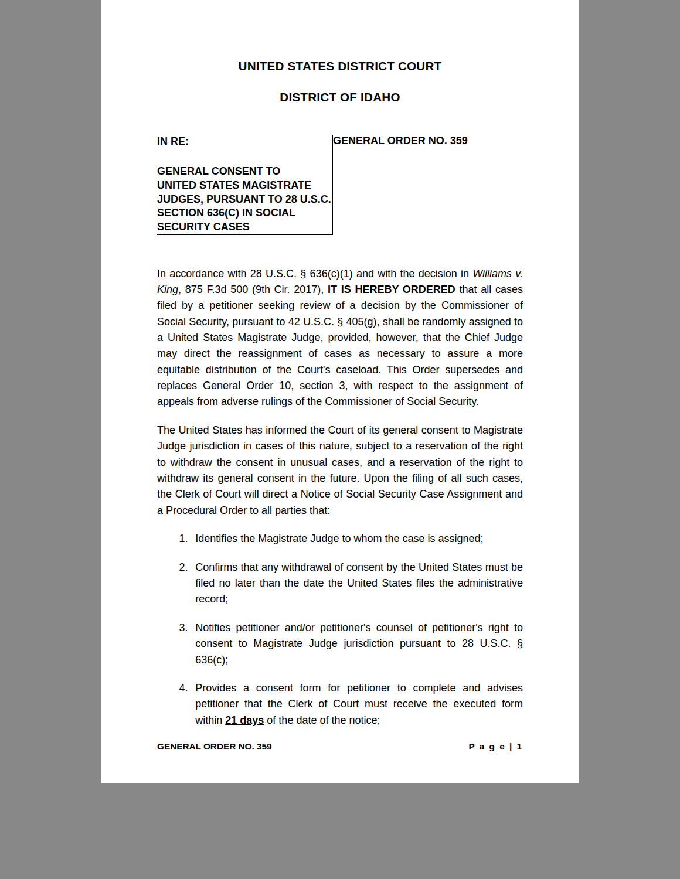UNITED STATES DISTRICT COURT
DISTRICT OF IDAHO
| IN RE: GENERAL CONSENT TO UNITED STATES MAGISTRATE JUDGES, PURSUANT TO 28 U.S.C. SECTION 636(C) IN SOCIAL SECURITY CASES | GENERAL ORDER NO. 359 |
In accordance with 28 U.S.C. § 636(c)(1) and with the decision in Williams v. King, 875 F.3d 500 (9th Cir. 2017), IT IS HEREBY ORDERED that all cases filed by a petitioner seeking review of a decision by the Commissioner of Social Security, pursuant to 42 U.S.C. § 405(g), shall be randomly assigned to a United States Magistrate Judge, provided, however, that the Chief Judge may direct the reassignment of cases as necessary to assure a more equitable distribution of the Court's caseload. This Order supersedes and replaces General Order 10, section 3, with respect to the assignment of appeals from adverse rulings of the Commissioner of Social Security.
The United States has informed the Court of its general consent to Magistrate Judge jurisdiction in cases of this nature, subject to a reservation of the right to withdraw the consent in unusual cases, and a reservation of the right to withdraw its general consent in the future. Upon the filing of all such cases, the Clerk of Court will direct a Notice of Social Security Case Assignment and a Procedural Order to all parties that:
Identifies the Magistrate Judge to whom the case is assigned;
Confirms that any withdrawal of consent by the United States must be filed no later than the date the United States files the administrative record;
Notifies petitioner and/or petitioner's counsel of petitioner's right to consent to Magistrate Judge jurisdiction pursuant to 28 U.S.C. § 636(c);
Provides a consent form for petitioner to complete and advises petitioner that the Clerk of Court must receive the executed form within 21 days of the date of the notice;
GENERAL ORDER NO. 359 P a g e | 1